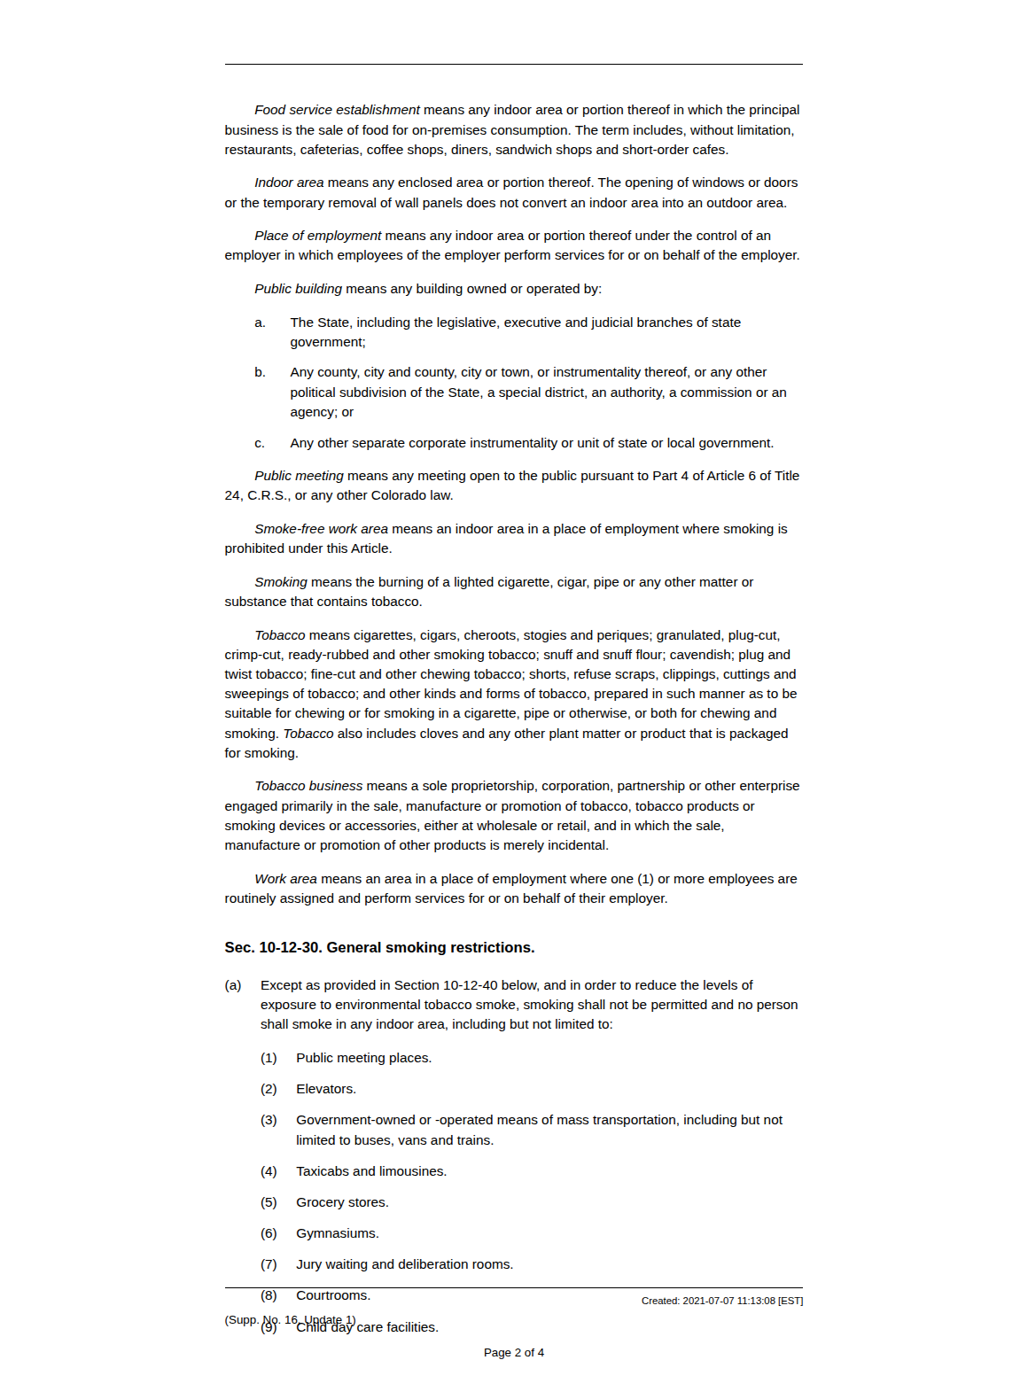Food service establishment means any indoor area or portion thereof in which the principal business is the sale of food for on-premises consumption. The term includes, without limitation, restaurants, cafeterias, coffee shops, diners, sandwich shops and short-order cafes.
Indoor area means any enclosed area or portion thereof. The opening of windows or doors or the temporary removal of wall panels does not convert an indoor area into an outdoor area.
Place of employment means any indoor area or portion thereof under the control of an employer in which employees of the employer perform services for or on behalf of the employer.
Public building means any building owned or operated by:
a. The State, including the legislative, executive and judicial branches of state government;
b. Any county, city and county, city or town, or instrumentality thereof, or any other political subdivision of the State, a special district, an authority, a commission or an agency; or
c. Any other separate corporate instrumentality or unit of state or local government.
Public meeting means any meeting open to the public pursuant to Part 4 of Article 6 of Title 24, C.R.S., or any other Colorado law.
Smoke-free work area means an indoor area in a place of employment where smoking is prohibited under this Article.
Smoking means the burning of a lighted cigarette, cigar, pipe or any other matter or substance that contains tobacco.
Tobacco means cigarettes, cigars, cheroots, stogies and periques; granulated, plug-cut, crimp-cut, ready-rubbed and other smoking tobacco; snuff and snuff flour; cavendish; plug and twist tobacco; fine-cut and other chewing tobacco; shorts, refuse scraps, clippings, cuttings and sweepings of tobacco; and other kinds and forms of tobacco, prepared in such manner as to be suitable for chewing or for smoking in a cigarette, pipe or otherwise, or both for chewing and smoking. Tobacco also includes cloves and any other plant matter or product that is packaged for smoking.
Tobacco business means a sole proprietorship, corporation, partnership or other enterprise engaged primarily in the sale, manufacture or promotion of tobacco, tobacco products or smoking devices or accessories, either at wholesale or retail, and in which the sale, manufacture or promotion of other products is merely incidental.
Work area means an area in a place of employment where one (1) or more employees are routinely assigned and perform services for or on behalf of their employer.
Sec. 10-12-30. General smoking restrictions.
(a) Except as provided in Section 10-12-40 below, and in order to reduce the levels of exposure to environmental tobacco smoke, smoking shall not be permitted and no person shall smoke in any indoor area, including but not limited to:
(1) Public meeting places.
(2) Elevators.
(3) Government-owned or -operated means of mass transportation, including but not limited to buses, vans and trains.
(4) Taxicabs and limousines.
(5) Grocery stores.
(6) Gymnasiums.
(7) Jury waiting and deliberation rooms.
(8) Courtrooms.
(9) Child day care facilities.
Created: 2021-07-07 11:13:08 [EST]
(Supp. No. 16, Update 1)
Page 2 of 4